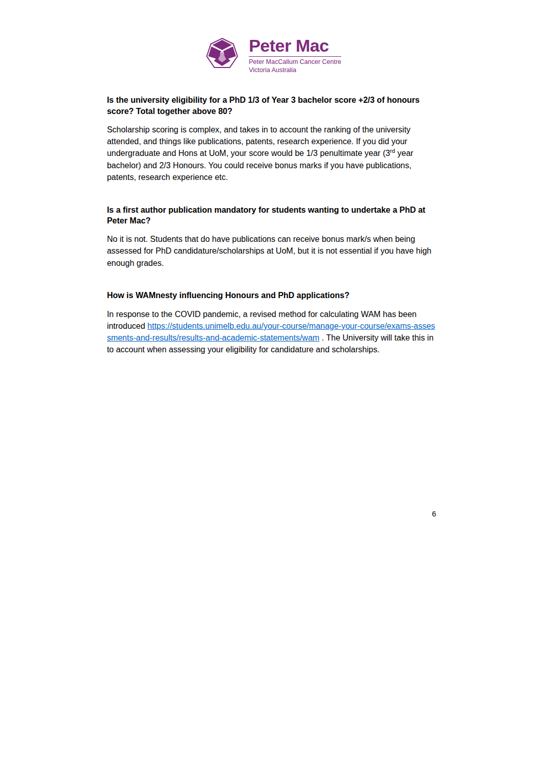Peter Mac
Peter MacCallum Cancer Centre
Victoria Australia
Is the university eligibility for a PhD 1/3 of Year 3 bachelor score +2/3 of honours score? Total together above 80?
Scholarship scoring is complex, and takes in to account the ranking of the university attended, and things like publications, patents, research experience. If you did your undergraduate and Hons at UoM, your score would be 1/3 penultimate year (3rd year bachelor) and 2/3 Honours. You could receive bonus marks if you have publications, patents, research experience etc.
Is a first author publication mandatory for students wanting to undertake a PhD at Peter Mac?
No it is not. Students that do have publications can receive bonus mark/s when being assessed for PhD candidature/scholarships at UoM, but it is not essential if you have high enough grades.
How is WAMnesty influencing Honours and PhD applications?
In response to the COVID pandemic, a revised method for calculating WAM has been introduced https://students.unimelb.edu.au/your-course/manage-your-course/exams-assessments-and-results/results-and-academic-statements/wam . The University will take this in to account when assessing your eligibility for candidature and scholarships.
6